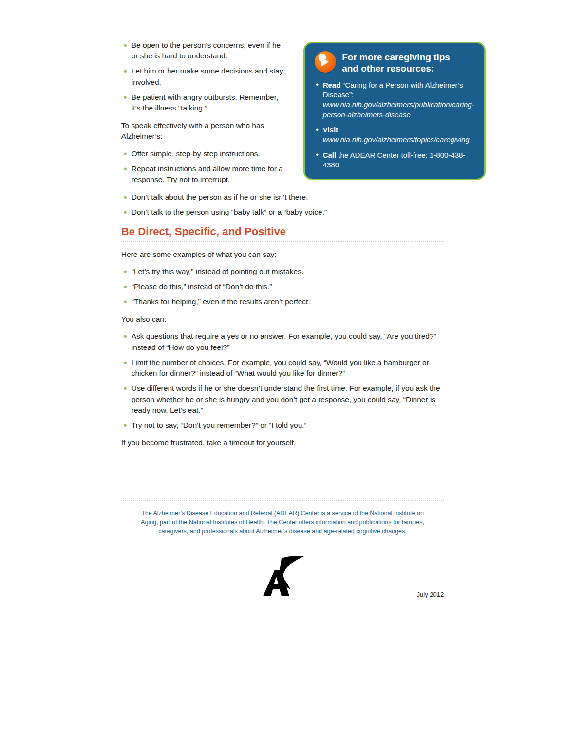Be open to the person’s concerns, even if he or she is hard to understand.
Let him or her make some decisions and stay involved.
Be patient with angry outbursts. Remember, it’s the illness “talking.”
To speak effectively with a person who has Alzheimer’s:
Offer simple, step-by-step instructions.
Repeat instructions and allow more time for a response. Try not to interrupt.
For more caregiving tips
and other resources:
Read “Caring for a Person with Alzheimer’s Disease”: www.nia.nih.gov/alzheimers/publication/caring-person-alzheimers-disease
Visit www.nia.nih.gov/alzheimers/topics/caregiving
Call the ADEAR Center toll-free: 1-800-438-4380
Don’t talk about the person as if he or she isn’t there.
Don’t talk to the person using “baby talk” or a “baby voice.”
Be Direct, Specific, and Positive
Here are some examples of what you can say:
“Let’s try this way,” instead of pointing out mistakes.
“Please do this,” instead of “Don’t do this.”
“Thanks for helping,” even if the results aren’t perfect.
You also can:
Ask questions that require a yes or no answer. For example, you could say, “Are you tired?” instead of “How do you feel?”
Limit the number of choices. For example, you could say, “Would you like a hamburger or chicken for dinner?” instead of “What would you like for dinner?”
Use different words if he or she doesn’t understand the first time. For example, if you ask the person whether he or she is hungry and you don’t get a response, you could say, “Dinner is ready now. Let’s eat.”
Try not to say, “Don’t you remember?” or “I told you.”
If you become frustrated, take a timeout for yourself.
The Alzheimer’s Disease Education and Referral (ADEAR) Center is a service of the National Institute on Aging, part of the National Institutes of Health. The Center offers information and publications for families, caregivers, and professionals about Alzheimer’s disease and age-related cognitive changes.
July 2012